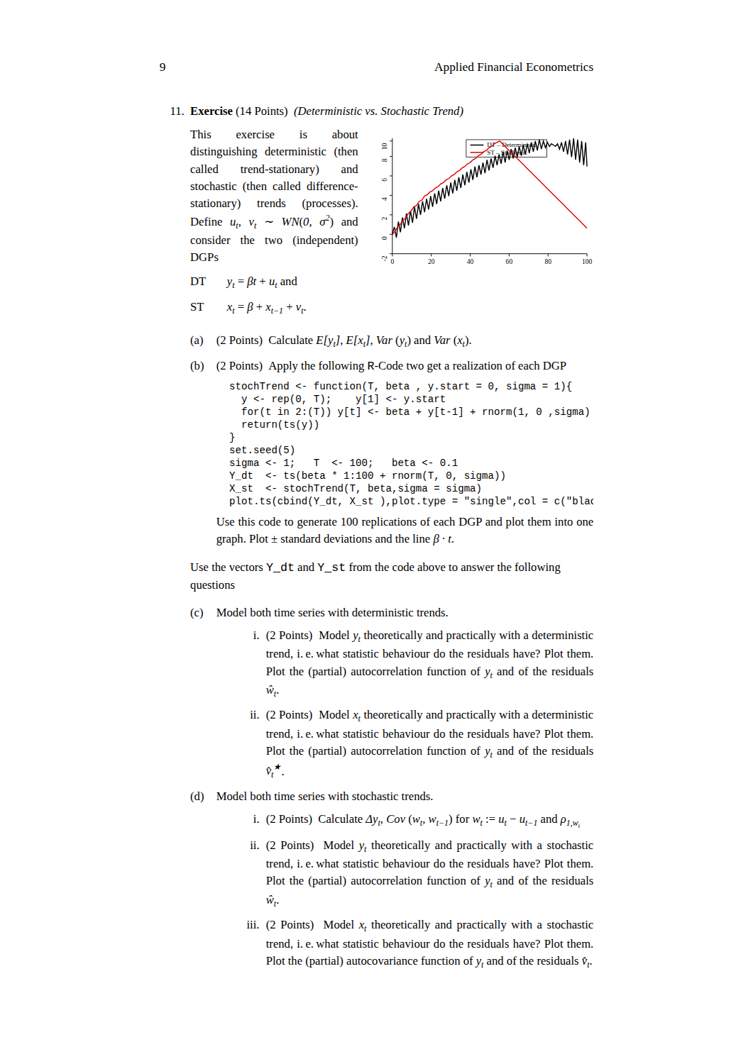9 Applied Financial Econometrics
11. Exercise (14 Points) (Deterministic vs. Stochastic Trend)
-2 0 2 4 6 8 10 0 20 40 60 80 100 DT – Deterministic ST – Stochastic
This exercise is about distinguishing deterministic (then called trend-stationary) and stochastic (then called difference-stationary) trends (processes). Define ut, vt ∼ WN(0, σ2) and consider the two (independent) DGPs
DT yt = βt + ut and ST xt = β + xt−1 + vt.
(a) (2 Points) Calculate E[yt], E[xt], Var (yt) and Var (xt).
(b) (2 Points) Apply the following R-Code two get a realization of each DGP
stochTrend <- function(T, beta , y.start = 0, sigma = 1){
  y <- rep(0, T);    y[1] <- y.start
  for(t in 2:(T)) y[t] <- beta + y[t-1] + rnorm(1, 0 ,sigma)
  return(ts(y))
}
set.seed(5)
sigma <- 1;   T  <- 100;   beta <- 0.1
Y_dt  <- ts(beta * 1:100 + rnorm(T, 0, sigma))
X_st  <- stochTrend(T, beta,sigma = sigma)
plot.ts(cbind(Y_dt, X_st ),plot.type = "single",col = c("black", "red"),lwd = 2,ylab = "")
Use this code to generate 100 replications of each DGP and plot them into one graph. Plot ± standard deviations and the line β · t.
Use the vectors Y_dt and Y_st from the code above to answer the following questions
(c) Model both time series with deterministic trends.
i. (2 Points) Model yt theoretically and practically with a deterministic trend, i. e. what statistic behaviour do the residuals have? Plot them. Plot the (partial) autocorrelation function of yt and of the residuals ŵt.
ii. (2 Points) Model xt theoretically and practically with a deterministic trend, i. e. what statistic behaviour do the residuals have? Plot them. Plot the (partial) autocorrelation function of yt and of the residuals v̂t★.
(d) Model both time series with stochastic trends.
i. (2 Points) Calculate Δyt, Cov (wt, wt−1) for wt := ut − ut−1 and ρ1,wt
ii. (2 Points) Model yt theoretically and practically with a stochastic trend, i. e. what statistic behaviour do the residuals have? Plot them. Plot the (partial) autocorrelation function of yt and of the residuals ŵt.
iii. (2 Points) Model xt theoretically and practically with a stochastic trend, i. e. what statistic behaviour do the residuals have? Plot them. Plot the (partial) autocovariance function of yt and of the residuals v̂t.